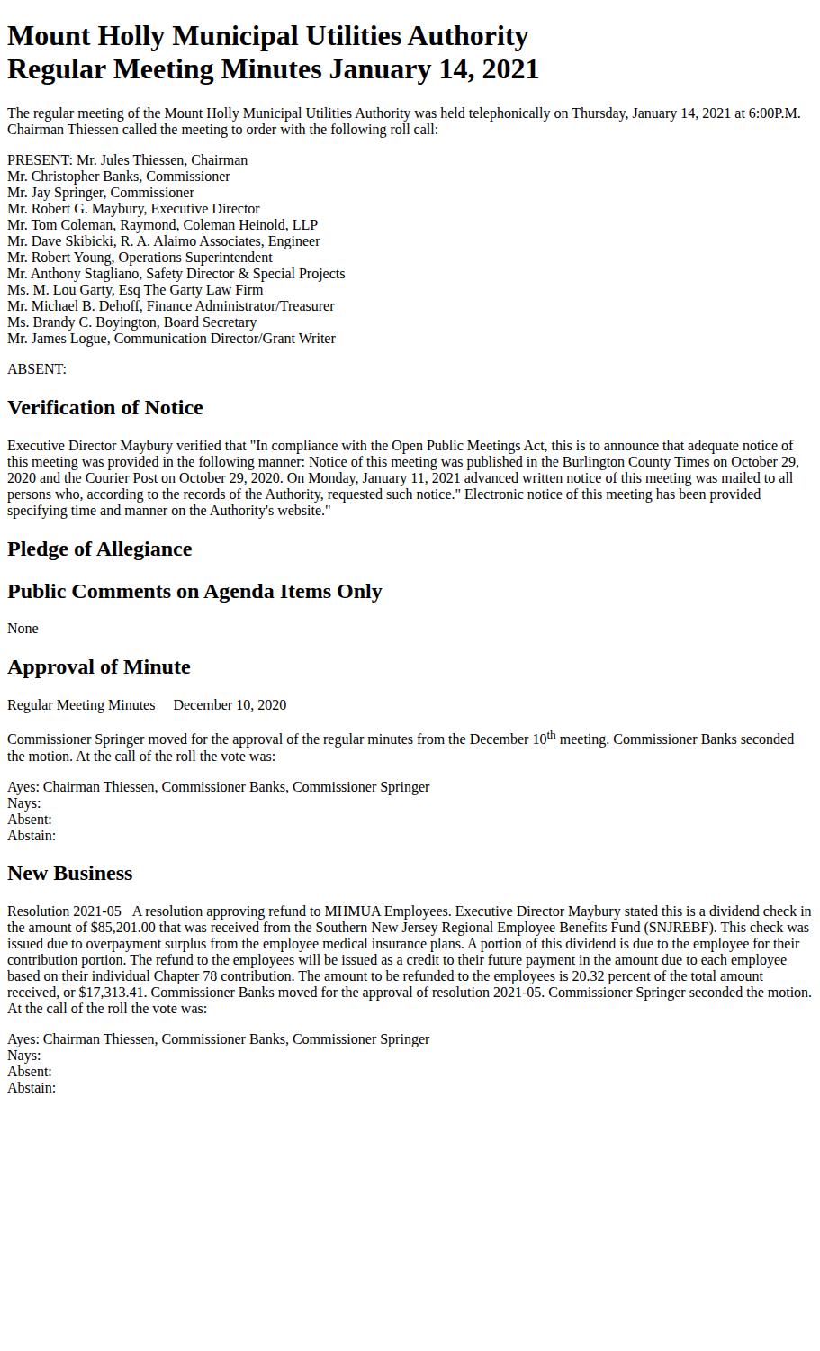Mount Holly Municipal Utilities Authority
Regular Meeting Minutes January 14, 2021
The regular meeting of the Mount Holly Municipal Utilities Authority was held telephonically on Thursday, January 14, 2021 at 6:00P.M. Chairman Thiessen called the meeting to order with the following roll call:
PRESENT: Mr. Jules Thiessen, Chairman
Mr. Christopher Banks, Commissioner
Mr. Jay Springer, Commissioner
Mr. Robert G. Maybury, Executive Director
Mr. Tom Coleman, Raymond, Coleman Heinold, LLP
Mr. Dave Skibicki, R. A. Alaimo Associates, Engineer
Mr. Robert Young, Operations Superintendent
Mr. Anthony Stagliano, Safety Director & Special Projects
Ms. M. Lou Garty, Esq The Garty Law Firm
Mr. Michael B. Dehoff, Finance Administrator/Treasurer
Ms. Brandy C. Boyington, Board Secretary
Mr. James Logue, Communication Director/Grant Writer
ABSENT:
Verification of Notice
Executive Director Maybury verified that "In compliance with the Open Public Meetings Act, this is to announce that adequate notice of this meeting was provided in the following manner: Notice of this meeting was published in the Burlington County Times on October 29, 2020 and the Courier Post on October 29, 2020. On Monday, January 11, 2021 advanced written notice of this meeting was mailed to all persons who, according to the records of the Authority, requested such notice." Electronic notice of this meeting has been provided specifying time and manner on the Authority's website."
Pledge of Allegiance
Public Comments on Agenda Items Only
None
Approval of Minute
Regular Meeting Minutes December 10, 2020
Commissioner Springer moved for the approval of the regular minutes from the December 10th meeting. Commissioner Banks seconded the motion. At the call of the roll the vote was:
Ayes: Chairman Thiessen, Commissioner Banks, Commissioner Springer
Nays:
Absent:
Abstain:
New Business
Resolution 2021-05 A resolution approving refund to MHMUA Employees. Executive Director Maybury stated this is a dividend check in the amount of $85,201.00 that was received from the Southern New Jersey Regional Employee Benefits Fund (SNJREBF). This check was issued due to overpayment surplus from the employee medical insurance plans. A portion of this dividend is due to the employee for their contribution portion. The refund to the employees will be issued as a credit to their future payment in the amount due to each employee based on their individual Chapter 78 contribution. The amount to be refunded to the employees is 20.32 percent of the total amount received, or $17,313.41. Commissioner Banks moved for the approval of resolution 2021-05. Commissioner Springer seconded the motion. At the call of the roll the vote was:
Ayes: Chairman Thiessen, Commissioner Banks, Commissioner Springer
Nays:
Absent:
Abstain: